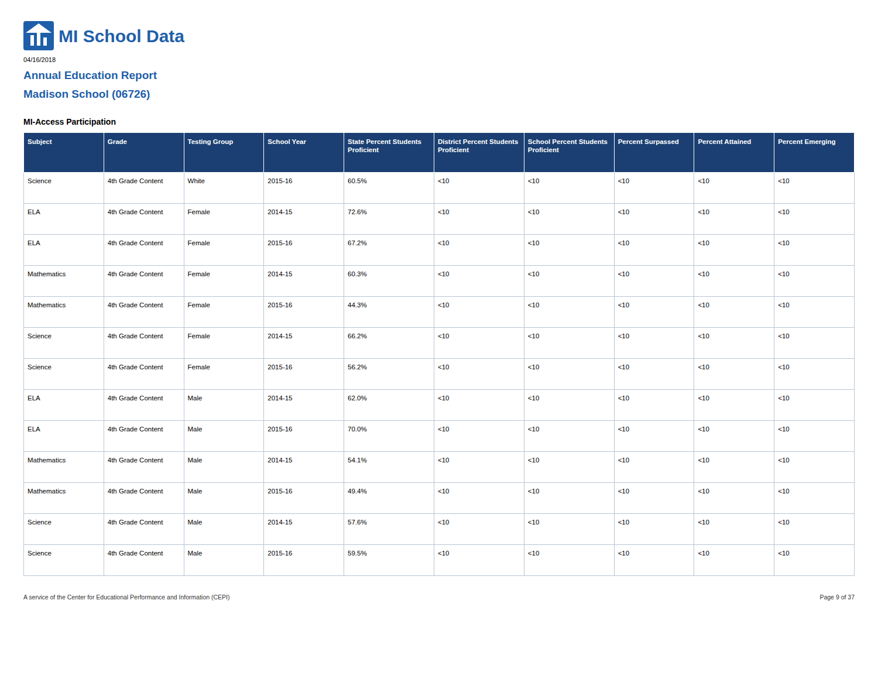MI School Data
04/16/2018
Annual Education Report
Madison School (06726)
MI-Access Participation
| Subject | Grade | Testing Group | School Year | State Percent Students Proficient | District Percent Students Proficient | School Percent Students Proficient | Percent Surpassed | Percent Attained | Percent Emerging |
| --- | --- | --- | --- | --- | --- | --- | --- | --- | --- |
| Science | 4th Grade Content | White | 2015-16 | 60.5% | <10 | <10 | <10 | <10 | <10 |
| ELA | 4th Grade Content | Female | 2014-15 | 72.6% | <10 | <10 | <10 | <10 | <10 |
| ELA | 4th Grade Content | Female | 2015-16 | 67.2% | <10 | <10 | <10 | <10 | <10 |
| Mathematics | 4th Grade Content | Female | 2014-15 | 60.3% | <10 | <10 | <10 | <10 | <10 |
| Mathematics | 4th Grade Content | Female | 2015-16 | 44.3% | <10 | <10 | <10 | <10 | <10 |
| Science | 4th Grade Content | Female | 2014-15 | 66.2% | <10 | <10 | <10 | <10 | <10 |
| Science | 4th Grade Content | Female | 2015-16 | 56.2% | <10 | <10 | <10 | <10 | <10 |
| ELA | 4th Grade Content | Male | 2014-15 | 62.0% | <10 | <10 | <10 | <10 | <10 |
| ELA | 4th Grade Content | Male | 2015-16 | 70.0% | <10 | <10 | <10 | <10 | <10 |
| Mathematics | 4th Grade Content | Male | 2014-15 | 54.1% | <10 | <10 | <10 | <10 | <10 |
| Mathematics | 4th Grade Content | Male | 2015-16 | 49.4% | <10 | <10 | <10 | <10 | <10 |
| Science | 4th Grade Content | Male | 2014-15 | 57.6% | <10 | <10 | <10 | <10 | <10 |
| Science | 4th Grade Content | Male | 2015-16 | 59.5% | <10 | <10 | <10 | <10 | <10 |
A service of the Center for Educational Performance and Information (CEPI)
Page 9 of 37